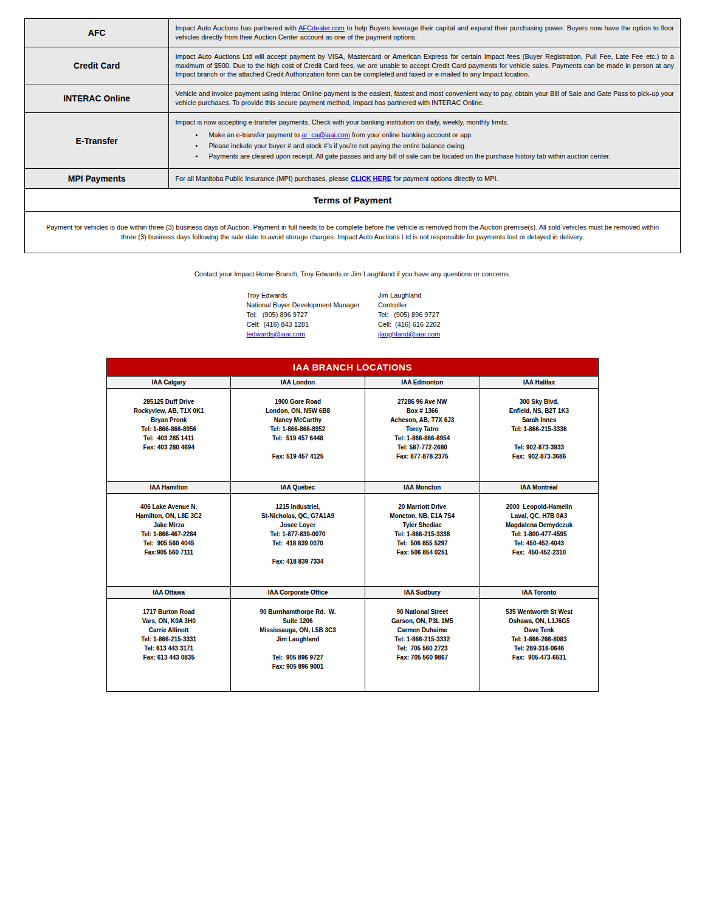| AFC | Impact Auto Auctions has partnered with AFCdealer.com to help Buyers leverage their capital and expand their purchasing power. Buyers now have the option to floor vehicles directly from their Auction Center account as one of the payment options. |
| Credit Card | Impact Auto Auctions Ltd will accept payment by VISA, Mastercard or American Express for certain Impact fees (Buyer Registration, Pull Fee, Late Fee etc.) to a maximum of $500. Due to the high cost of Credit Card fees, we are unable to accept Credit Card payments for vehicle sales. Payments can be made in person at any Impact branch or the attached Credit Authorization form can be completed and faxed or e-mailed to any Impact location. |
| INTERAC Online | Vehicle and invoice payment using Interac Online payment is the easiest, fastest and most convenient way to pay, obtain your Bill of Sale and Gate Pass to pick-up your vehicle purchases. To provide this secure payment method, Impact has partnered with INTERAC Online. |
| E-Transfer | Impact is now accepting e-transfer payments. Check with your banking institution on daily, weekly, monthly limits. Make an e-transfer payment to ar_ca@iaai.com from your online banking account or app. Please include your buyer # and stock #’s if you’re not paying the entire balance owing. Payments are cleared upon receipt. All gate passes and any bill of sale can be located on the purchase history tab within auction center. |
| MPI Payments | For all Manitoba Public Insurance (MPI) purchases, please CLICK HERE for payment options directly to MPI. |
| Terms of Payment |
| Payment for vehicles is due within three (3) business days of Auction. Payment in full needs to be complete before the vehicle is removed from the Auction premise(s). All sold vehicles must be removed within three (3) business days following the sale date to avoid storage charges. Impact Auto Auctions Ltd is not responsible for payments lost or delayed in delivery. |
Contact your Impact Home Branch, Troy Edwards or Jim Laughland if you have any questions or concerns.
| Troy Edwards National Buyer Development Manager Tel: (905) 896 9727 Cell: (416) 843 1281 tedwards@iaai.com | Jim Laughland Controller Tel: (905) 896 9727 Cell: (416) 616 2202 jlaughland@iaai.com |
| IAA BRANCH LOCATIONS |
| --- |
| IAA Calgary | IAA London | IAA Edmonton | IAA Halifax |
| 285125 Duff Drive Rockyview, AB, T1X 0K1 Bryan Pronk Tel: 1-866-866-8956 Tel: 403 285 1411 Fax: 403 280 4694 | 1900 Gore Road London, ON, N5W 6B8 Nancy McCarthy Tel: 1-866-866-8952 Tel: 519 457 6448 Fax: 519 457 4125 | 27286 96 Ave NW Box # 1366 Acheson, AB, T7X 6J3 Torey Tatro Tel: 1-866-866-8954 Tel: 587-772-2680 Fax: 877-878-2375 | 300 Sky Blvd. Enfield, NS, B2T 1K3 Sarah Innes Tel: 1-866-215-3336 Tel: 902-873-3933 Fax: 902-873-3686 |
| IAA Hamilton | IAA Québec | IAA Moncton | IAA Montréal |
| 406 Lake Avenue N. Hamilton, ON, L8E 3C2 Jake Mirza Tel: 1-866-467-2284 Tel: 905 560 4045 Fax:905 560 7111 | 1215 Industriel, St-Nicholas, QC, G7A1A9 Josee Loyer Tel: 1-877-839-0070 Tel: 418 839 0070 Fax: 418 839 7334 | 20 Marriott Drive Moncton, NB, E1A 7S4 Tyler Shediac Tel: 1-866-215-3338 Tel: 506 855 5297 Fax: 506 854 0251 | 2000 Leopold-Hamelin Laval, QC, H7B 0A3 Magdalena Demydczuk Tel: 1-800-477-4595 Tel: 450-452-4043 Fax: 450-452-2310 |
| IAA Ottawa | IAA Corporate Office | IAA Sudbury | IAA Toronto |
| 1717 Burton Road Vars, ON, K0A 3H0 Carrie Allinott Tel: 1-866-215-3331 Tel: 613 443 3171 Fax: 613 443 0835 | 90 Burnhamthorpe Rd. W. Suite 1206 Mississauga, ON, L5B 3C3 Jim Laughland Tel: 905 896 9727 Fax: 905 896 9001 | 90 National Street Garson, ON, P3L 1M5 Carmen Duhaime Tel: 1-866-215-3332 Tel: 705 560 2723 Fax: 705 560 9867 | 535 Wentworth St West Oshawa, ON, L1J6G5 Dave Tenk Tel: 1-866-266-8083 Tel: 289-316-0646 Fax: 905-473-6531 |